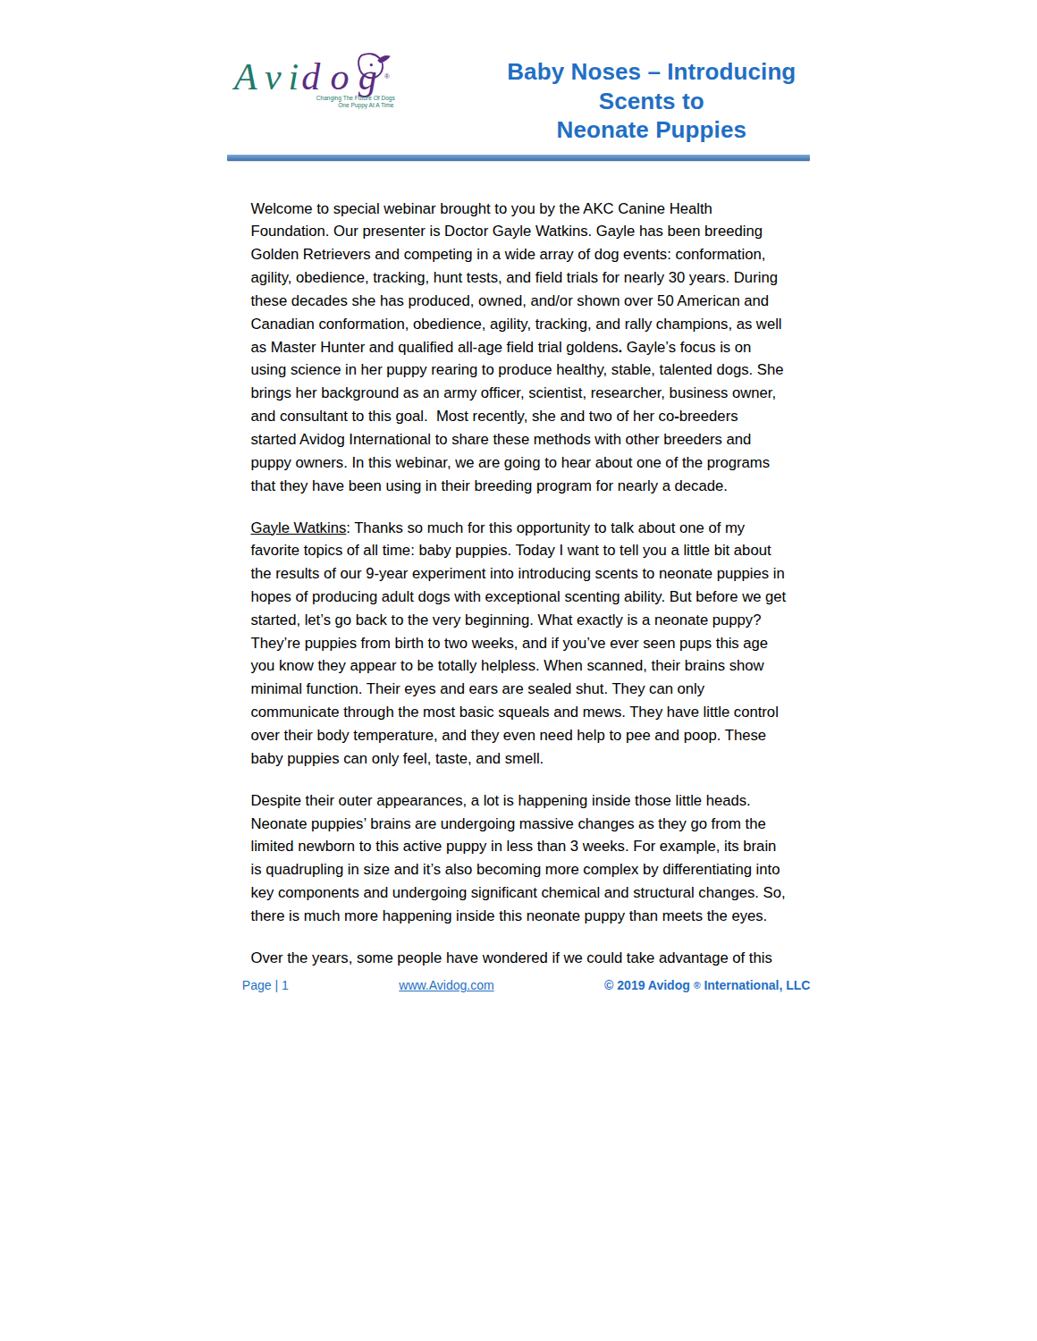Avidog A v i d o g ® Changing The Future Of Dogs One Puppy At A Time
Baby Noses – Introducing Scents to
Neonate Puppies
Welcome to special webinar brought to you by the AKC Canine Health Foundation. Our presenter is Doctor Gayle Watkins. Gayle has been breeding Golden Retrievers and competing in a wide array of dog events: conformation, agility, obedience, tracking, hunt tests, and field trials for nearly 30 years. During these decades she has produced, owned, and/or shown over 50 American and Canadian conformation, obedience, agility, tracking, and rally champions, as well as Master Hunter and qualified all-age field trial goldens. Gayle’s focus is on using science in her puppy rearing to produce healthy, stable, talented dogs. She brings her background as an army officer, scientist, researcher, business owner, and consultant to this goal. Most recently, she and two of her co-breeders started Avidog International to share these methods with other breeders and puppy owners. In this webinar, we are going to hear about one of the programs that they have been using in their breeding program for nearly a decade.
Gayle Watkins: Thanks so much for this opportunity to talk about one of my favorite topics of all time: baby puppies. Today I want to tell you a little bit about the results of our 9-year experiment into introducing scents to neonate puppies in hopes of producing adult dogs with exceptional scenting ability. But before we get started, let’s go back to the very beginning. What exactly is a neonate puppy? They’re puppies from birth to two weeks, and if you’ve ever seen pups this age you know they appear to be totally helpless. When scanned, their brains show minimal function. Their eyes and ears are sealed shut. They can only communicate through the most basic squeals and mews. They have little control over their body temperature, and they even need help to pee and poop. These baby puppies can only feel, taste, and smell.
Despite their outer appearances, a lot is happening inside those little heads. Neonate puppies’ brains are undergoing massive changes as they go from the limited newborn to this active puppy in less than 3 weeks. For example, its brain is quadrupling in size and it’s also becoming more complex by differentiating into key components and undergoing significant chemical and structural changes. So, there is much more happening inside this neonate puppy than meets the eyes.
Over the years, some people have wondered if we could take advantage of this
Page | 1
www.Avidog.com
© 2019 Avidog ® International, LLC